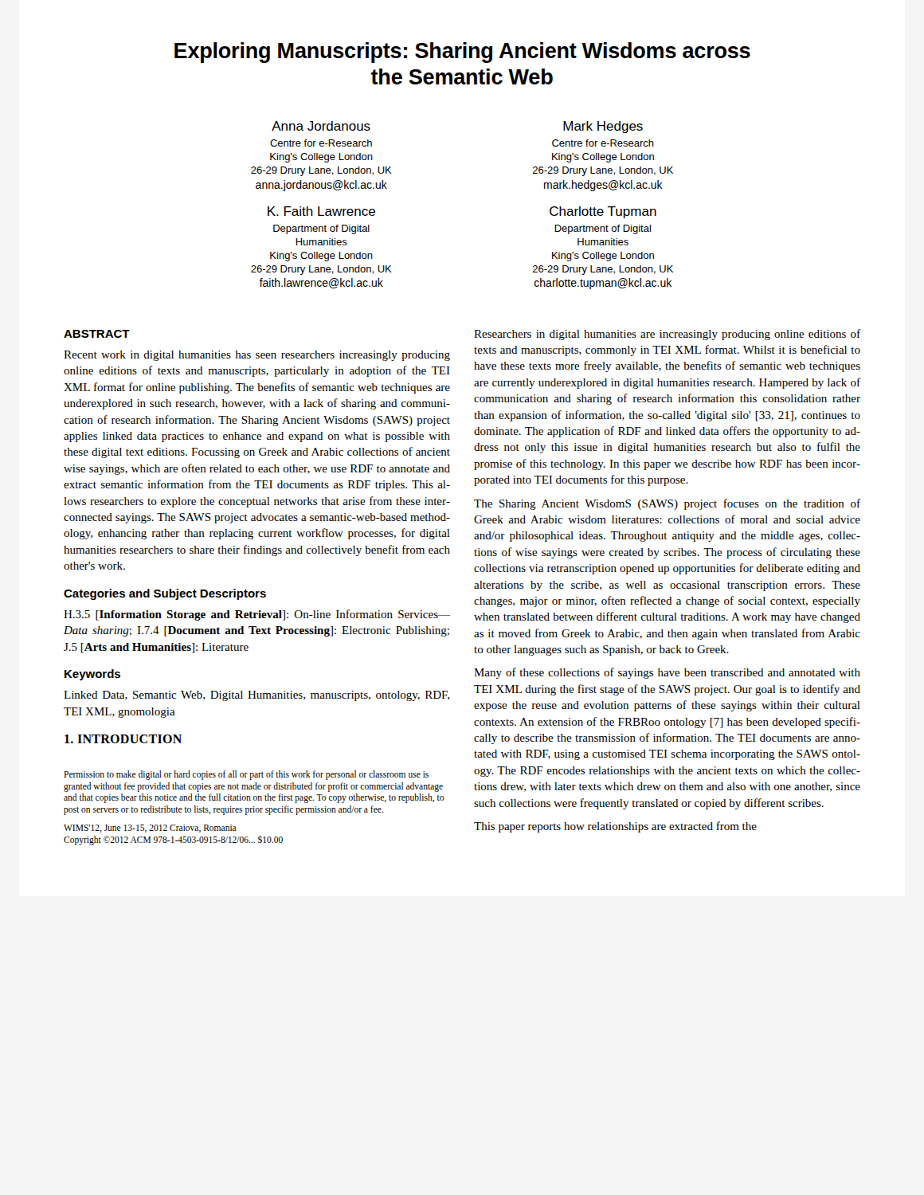Exploring Manuscripts: Sharing Ancient Wisdoms across
the Semantic Web
Anna Jordanous
Centre for e-Research
King's College London
26-29 Drury Lane, London, UK
anna.jordanous@kcl.ac.uk
Mark Hedges
Centre for e-Research
King's College London
26-29 Drury Lane, London, UK
mark.hedges@kcl.ac.uk
K. Faith Lawrence
Department of Digital
Humanities
King's College London
26-29 Drury Lane, London, UK
faith.lawrence@kcl.ac.uk
Charlotte Tupman
Department of Digital
Humanities
King's College London
26-29 Drury Lane, London, UK
charlotte.tupman@kcl.ac.uk
ABSTRACT
Recent work in digital humanities has seen researchers increasingly producing online editions of texts and manuscripts, particularly in adoption of the TEI XML format for online publishing. The benefits of semantic web techniques are underexplored in such research, however, with a lack of sharing and communication of research information. The Sharing Ancient Wisdoms (SAWS) project applies linked data practices to enhance and expand on what is possible with these digital text editions. Focussing on Greek and Arabic collections of ancient wise sayings, which are often related to each other, we use RDF to annotate and extract semantic information from the TEI documents as RDF triples. This allows researchers to explore the conceptual networks that arise from these interconnected sayings. The SAWS project advocates a semantic-web-based methodology, enhancing rather than replacing current workflow processes, for digital humanities researchers to share their findings and collectively benefit from each other's work.
Categories and Subject Descriptors
H.3.5 [Information Storage and Retrieval]: On-line Information Services—Data sharing; I.7.4 [Document and Text Processing]: Electronic Publishing; J.5 [Arts and Humanities]: Literature
Keywords
Linked Data, Semantic Web, Digital Humanities, manuscripts, ontology, RDF, TEI XML, gnomologia
1. INTRODUCTION
Permission to make digital or hard copies of all or part of this work for personal or classroom use is granted without fee provided that copies are not made or distributed for profit or commercial advantage and that copies bear this notice and the full citation on the first page. To copy otherwise, to republish, to post on servers or to redistribute to lists, requires prior specific permission and/or a fee.
WIMS'12, June 13-15, 2012 Craiova, Romania
Copyright ©2012 ACM 978-1-4503-0915-8/12/06... $10.00
Researchers in digital humanities are increasingly producing online editions of texts and manuscripts, commonly in TEI XML format. Whilst it is beneficial to have these texts more freely available, the benefits of semantic web techniques are currently underexplored in digital humanities research. Hampered by lack of communication and sharing of research information this consolidation rather than expansion of information, the so-called 'digital silo' [33, 21], continues to dominate. The application of RDF and linked data offers the opportunity to address not only this issue in digital humanities research but also to fulfil the promise of this technology. In this paper we describe how RDF has been incorporated into TEI documents for this purpose.
The Sharing Ancient WisdomS (SAWS) project focuses on the tradition of Greek and Arabic wisdom literatures: collections of moral and social advice and/or philosophical ideas. Throughout antiquity and the middle ages, collections of wise sayings were created by scribes. The process of circulating these collections via retranscription opened up opportunities for deliberate editing and alterations by the scribe, as well as occasional transcription errors. These changes, major or minor, often reflected a change of social context, especially when translated between different cultural traditions. A work may have changed as it moved from Greek to Arabic, and then again when translated from Arabic to other languages such as Spanish, or back to Greek.
Many of these collections of sayings have been transcribed and annotated with TEI XML during the first stage of the SAWS project. Our goal is to identify and expose the reuse and evolution patterns of these sayings within their cultural contexts. An extension of the FRBRoo ontology [7] has been developed specifically to describe the transmission of information. The TEI documents are annotated with RDF, using a customised TEI schema incorporating the SAWS ontology. The RDF encodes relationships with the ancient texts on which the collections drew, with later texts which drew on them and also with one another, since such collections were frequently translated or copied by different scribes.
This paper reports how relationships are extracted from the